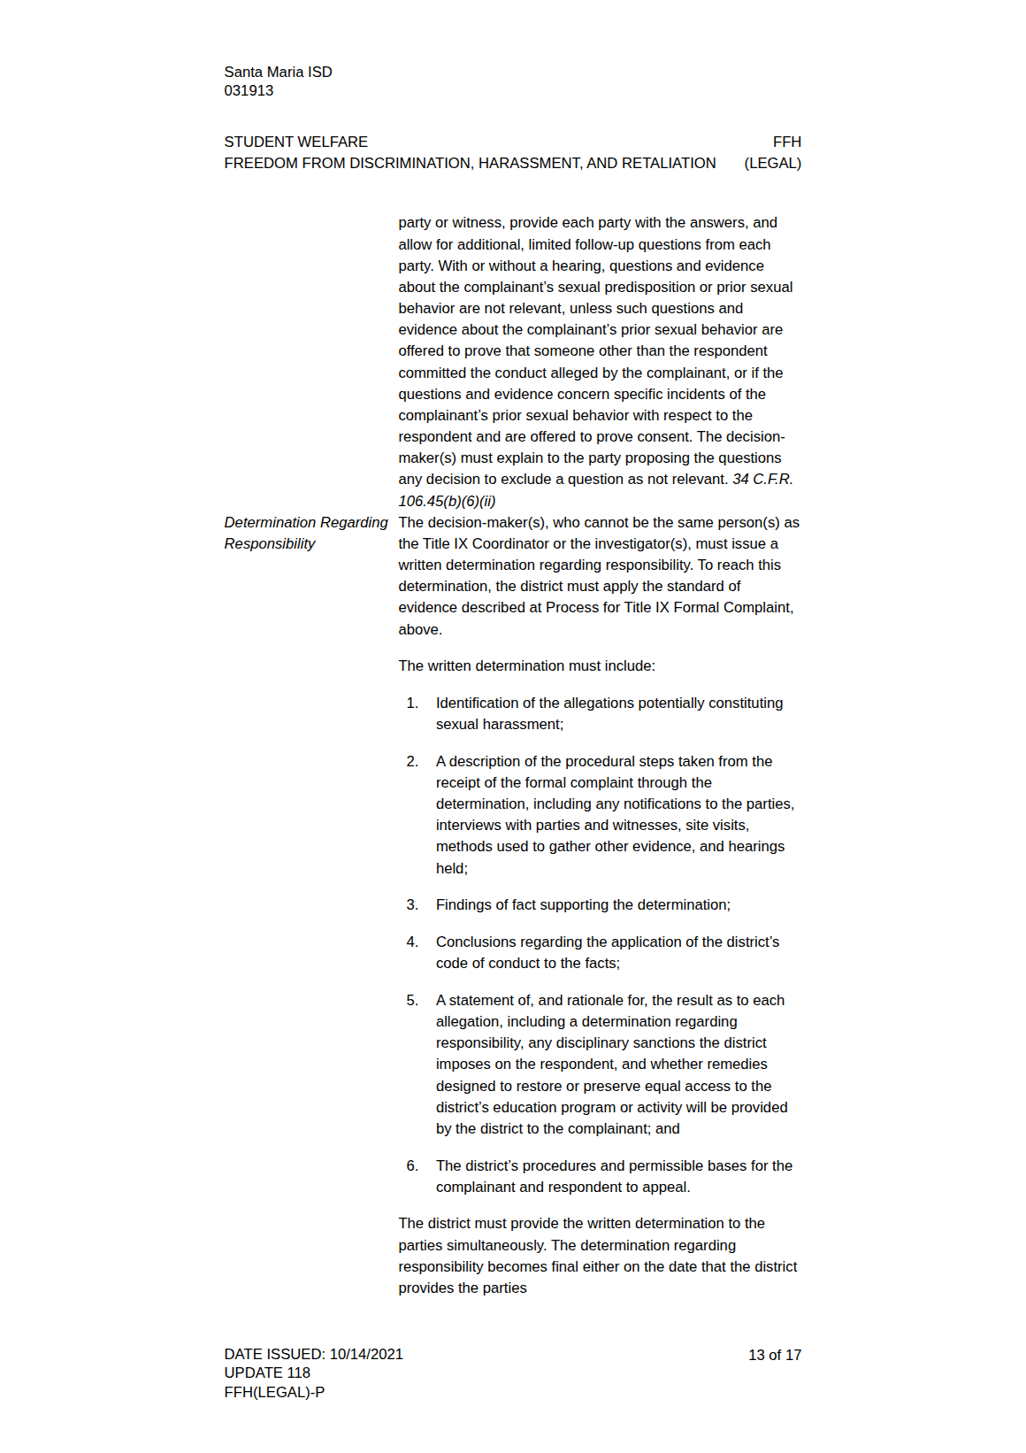Santa Maria ISD
031913
| STUDENT WELFARE | FFH |
| FREEDOM FROM DISCRIMINATION, HARASSMENT, AND RETALIATION | (LEGAL) |
| | party or witness, provide each party with the answers, and allow for additional, limited follow-up questions from each party. With or without a hearing, questions and evidence about the complainant’s sexual predisposition or prior sexual behavior are not relevant, unless such questions and evidence about the complainant’s prior sexual behavior are offered to prove that someone other than the respondent committed the conduct alleged by the complainant, or if the questions and evidence concern specific incidents of the complainant’s prior sexual behavior with respect to the respondent and are offered to prove consent. The decision-maker(s) must explain to the party proposing the questions any decision to exclude a question as not relevant. 34 C.F.R. 106.45(b)(6)(ii) |
| Determination Regarding Responsibility | The decision-maker(s), who cannot be the same person(s) as the Title IX Coordinator or the investigator(s), must issue a written determination regarding responsibility. To reach this determination, the district must apply the standard of evidence described at Process for Title IX Formal Complaint, above. The written determination must include: Identification of the allegations potentially constituting sexual harassment; A description of the procedural steps taken from the receipt of the formal complaint through the determination, including any notifications to the parties, interviews with parties and witnesses, site visits, methods used to gather other evidence, and hearings held; Findings of fact supporting the determination; Conclusions regarding the application of the district’s code of conduct to the facts; A statement of, and rationale for, the result as to each allegation, including a determination regarding responsibility, any disciplinary sanctions the district imposes on the respondent, and whether remedies designed to restore or preserve equal access to the district’s education program or activity will be provided by the district to the complainant; and The district’s procedures and permissible bases for the complainant and respondent to appeal. The district must provide the written determination to the parties simultaneously. The determination regarding responsibility becomes final either on the date that the district provides the parties |
| DATE ISSUED: 10/14/2021 UPDATE 118 FFH(LEGAL)-P | 13 of 17 |